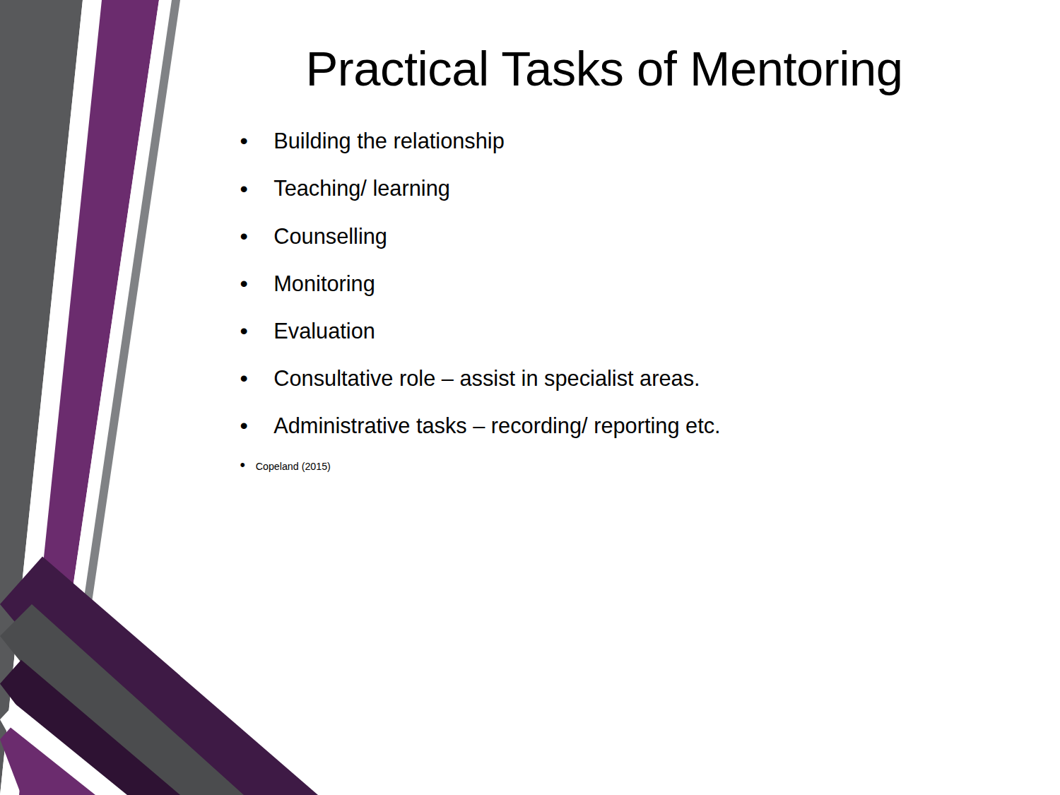Practical Tasks of Mentoring
Building the relationship
Teaching/ learning
Counselling
Monitoring
Evaluation
Consultative role – assist in specialist areas.
Administrative tasks – recording/ reporting etc.
Copeland (2015)